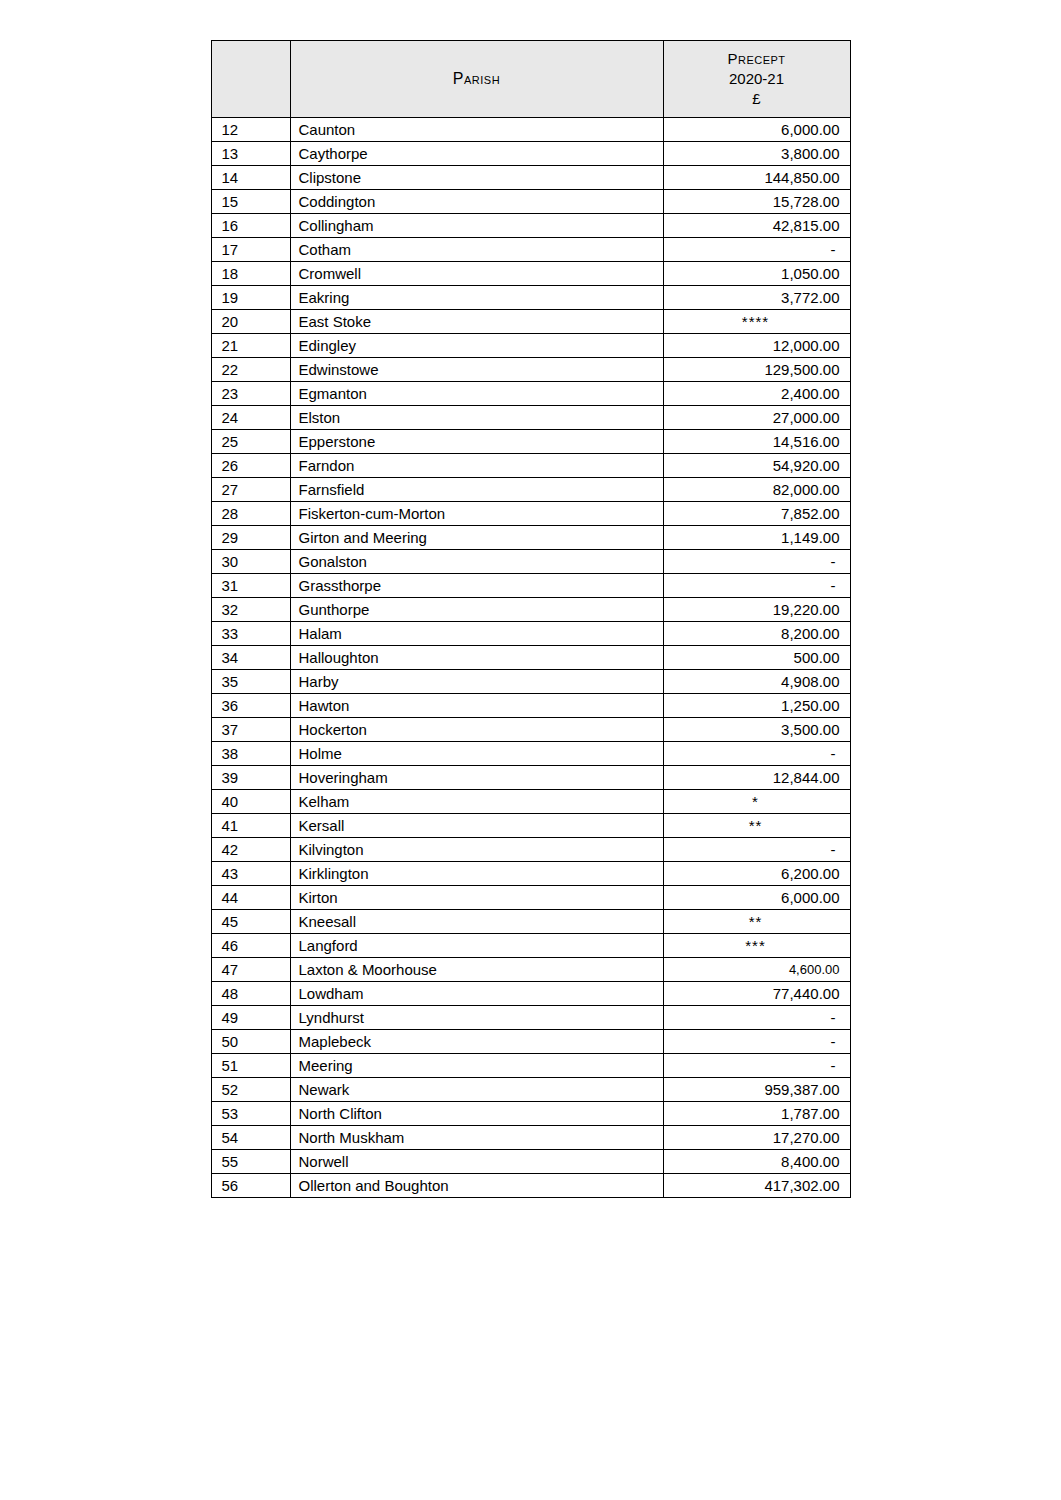| | Parish | Precept 2020-21 £ |
| --- | --- | --- |
| 12 | Caunton | 6,000.00 |
| 13 | Caythorpe | 3,800.00 |
| 14 | Clipstone | 144,850.00 |
| 15 | Coddington | 15,728.00 |
| 16 | Collingham | 42,815.00 |
| 17 | Cotham | - |
| 18 | Cromwell | 1,050.00 |
| 19 | Eakring | 3,772.00 |
| 20 | East Stoke | **** |
| 21 | Edingley | 12,000.00 |
| 22 | Edwinstowe | 129,500.00 |
| 23 | Egmanton | 2,400.00 |
| 24 | Elston | 27,000.00 |
| 25 | Epperstone | 14,516.00 |
| 26 | Farndon | 54,920.00 |
| 27 | Farnsfield | 82,000.00 |
| 28 | Fiskerton-cum-Morton | 7,852.00 |
| 29 | Girton and Meering | 1,149.00 |
| 30 | Gonalston | - |
| 31 | Grassthorpe | - |
| 32 | Gunthorpe | 19,220.00 |
| 33 | Halam | 8,200.00 |
| 34 | Halloughton | 500.00 |
| 35 | Harby | 4,908.00 |
| 36 | Hawton | 1,250.00 |
| 37 | Hockerton | 3,500.00 |
| 38 | Holme | - |
| 39 | Hoveringham | 12,844.00 |
| 40 | Kelham | * |
| 41 | Kersall | ** |
| 42 | Kilvington | - |
| 43 | Kirklington | 6,200.00 |
| 44 | Kirton | 6,000.00 |
| 45 | Kneesall | ** |
| 46 | Langford | *** |
| 47 | Laxton & Moorhouse | 4,600.00 |
| 48 | Lowdham | 77,440.00 |
| 49 | Lyndhurst | - |
| 50 | Maplebeck | - |
| 51 | Meering | - |
| 52 | Newark | 959,387.00 |
| 53 | North Clifton | 1,787.00 |
| 54 | North Muskham | 17,270.00 |
| 55 | Norwell | 8,400.00 |
| 56 | Ollerton and Boughton | 417,302.00 |